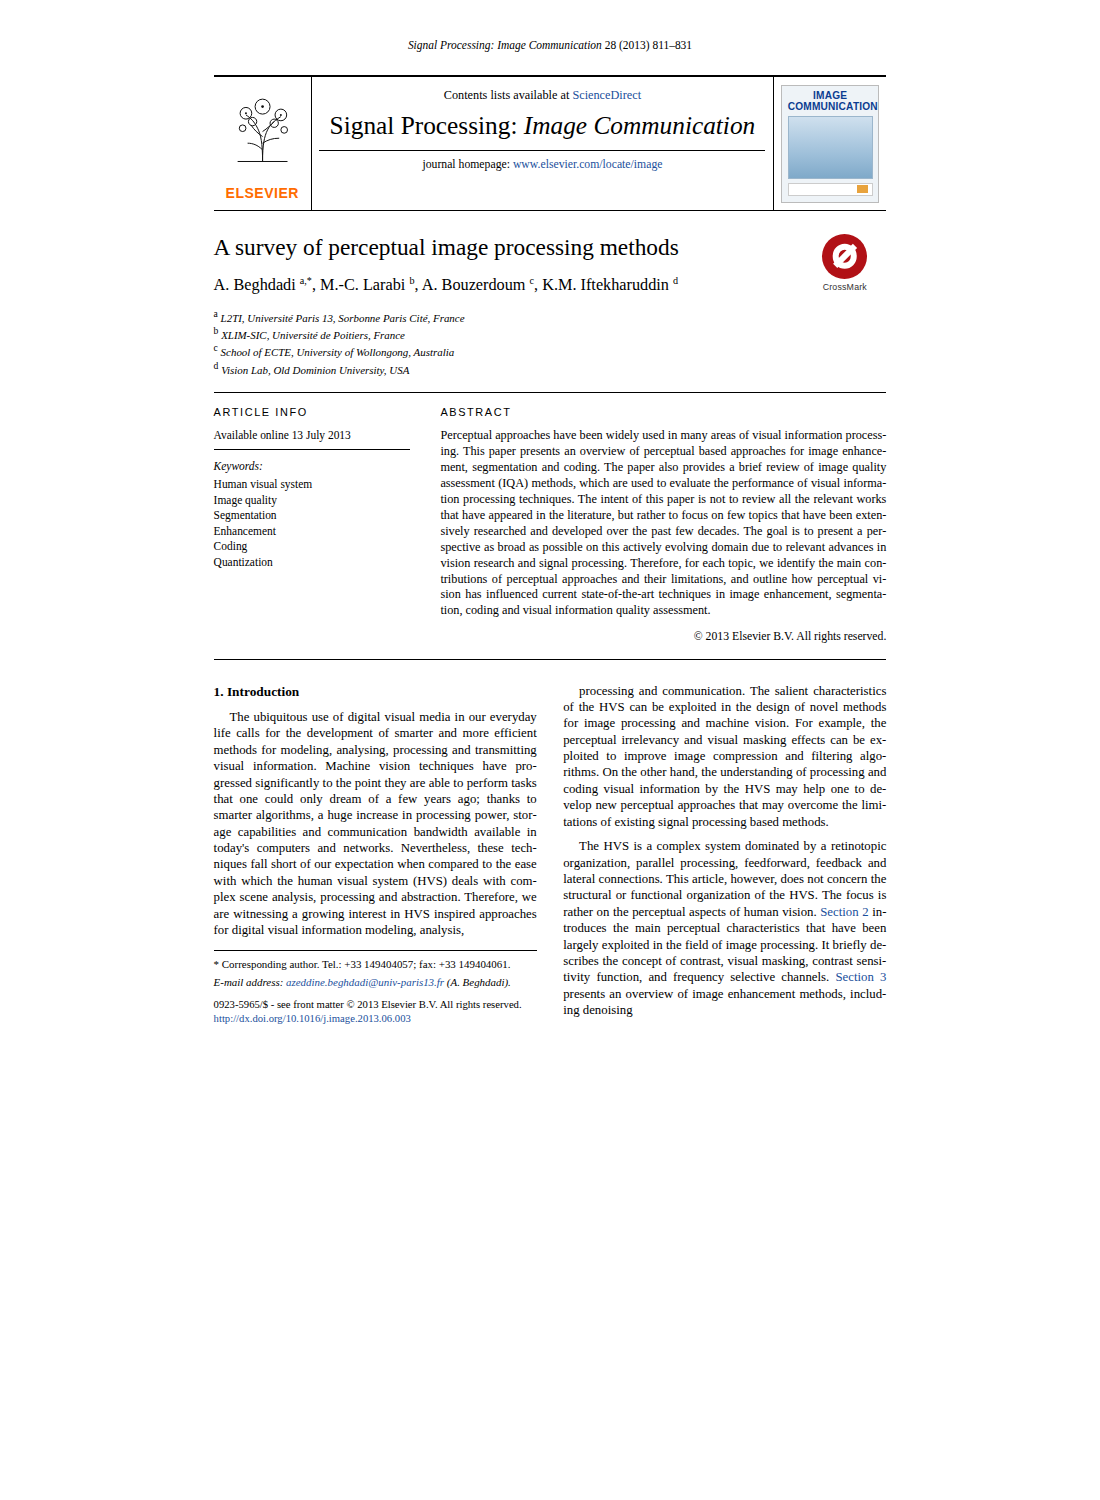Signal Processing: Image Communication 28 (2013) 811–831
ELSEVIER
Contents lists available at ScienceDirect
Signal Processing: Image Communication
journal homepage: www.elsevier.com/locate/image
IMAGE
COMMUNICATION
CrossMark
A survey of perceptual image processing methods
A. Beghdadi a,*, M.-C. Larabi b, A. Bouzerdoum c, K.M. Iftekharuddin d
a L2TI, Université Paris 13, Sorbonne Paris Cité, France
b XLIM-SIC, Université de Poitiers, France
c School of ECTE, University of Wollongong, Australia
d Vision Lab, Old Dominion University, USA
Article info
Available online 13 July 2013
Keywords:
Human visual system
Image quality
Segmentation
Enhancement
Coding
Quantization
Abstract
Perceptual approaches have been widely used in many areas of visual information processing. This paper presents an overview of perceptual based approaches for image enhancement, segmentation and coding. The paper also provides a brief review of image quality assessment (IQA) methods, which are used to evaluate the performance of visual information processing techniques. The intent of this paper is not to review all the relevant works that have appeared in the literature, but rather to focus on few topics that have been extensively researched and developed over the past few decades. The goal is to present a perspective as broad as possible on this actively evolving domain due to relevant advances in vision research and signal processing. Therefore, for each topic, we identify the main contributions of perceptual approaches and their limitations, and outline how perceptual vision has influenced current state-of-the-art techniques in image enhancement, segmentation, coding and visual information quality assessment.
© 2013 Elsevier B.V. All rights reserved.
1. Introduction
The ubiquitous use of digital visual media in our everyday life calls for the development of smarter and more efficient methods for modeling, analysing, processing and transmitting visual information. Machine vision techniques have progressed significantly to the point they are able to perform tasks that one could only dream of a few years ago; thanks to smarter algorithms, a huge increase in processing power, storage capabilities and communication bandwidth available in today's computers and networks. Nevertheless, these techniques fall short of our expectation when compared to the ease with which the human visual system (HVS) deals with complex scene analysis, processing and abstraction. Therefore, we are witnessing a growing interest in HVS inspired approaches for digital visual information modeling, analysis,
* Corresponding author. Tel.: +33 149404057; fax: +33 149404061.
E-mail address: azeddine.beghdadi@univ-paris13.fr (A. Beghdadi).
0923-5965/$ - see front matter © 2013 Elsevier B.V. All rights reserved.
http://dx.doi.org/10.1016/j.image.2013.06.003
processing and communication. The salient characteristics of the HVS can be exploited in the design of novel methods for image processing and machine vision. For example, the perceptual irrelevancy and visual masking effects can be exploited to improve image compression and filtering algorithms. On the other hand, the understanding of processing and coding visual information by the HVS may help one to develop new perceptual approaches that may overcome the limitations of existing signal processing based methods.
The HVS is a complex system dominated by a retinotopic organization, parallel processing, feedforward, feedback and lateral connections. This article, however, does not concern the structural or functional organization of the HVS. The focus is rather on the perceptual aspects of human vision. Section 2 introduces the main perceptual characteristics that have been largely exploited in the field of image processing. It briefly describes the concept of contrast, visual masking, contrast sensitivity function, and frequency selective channels. Section 3 presents an overview of image enhancement methods, including denoising